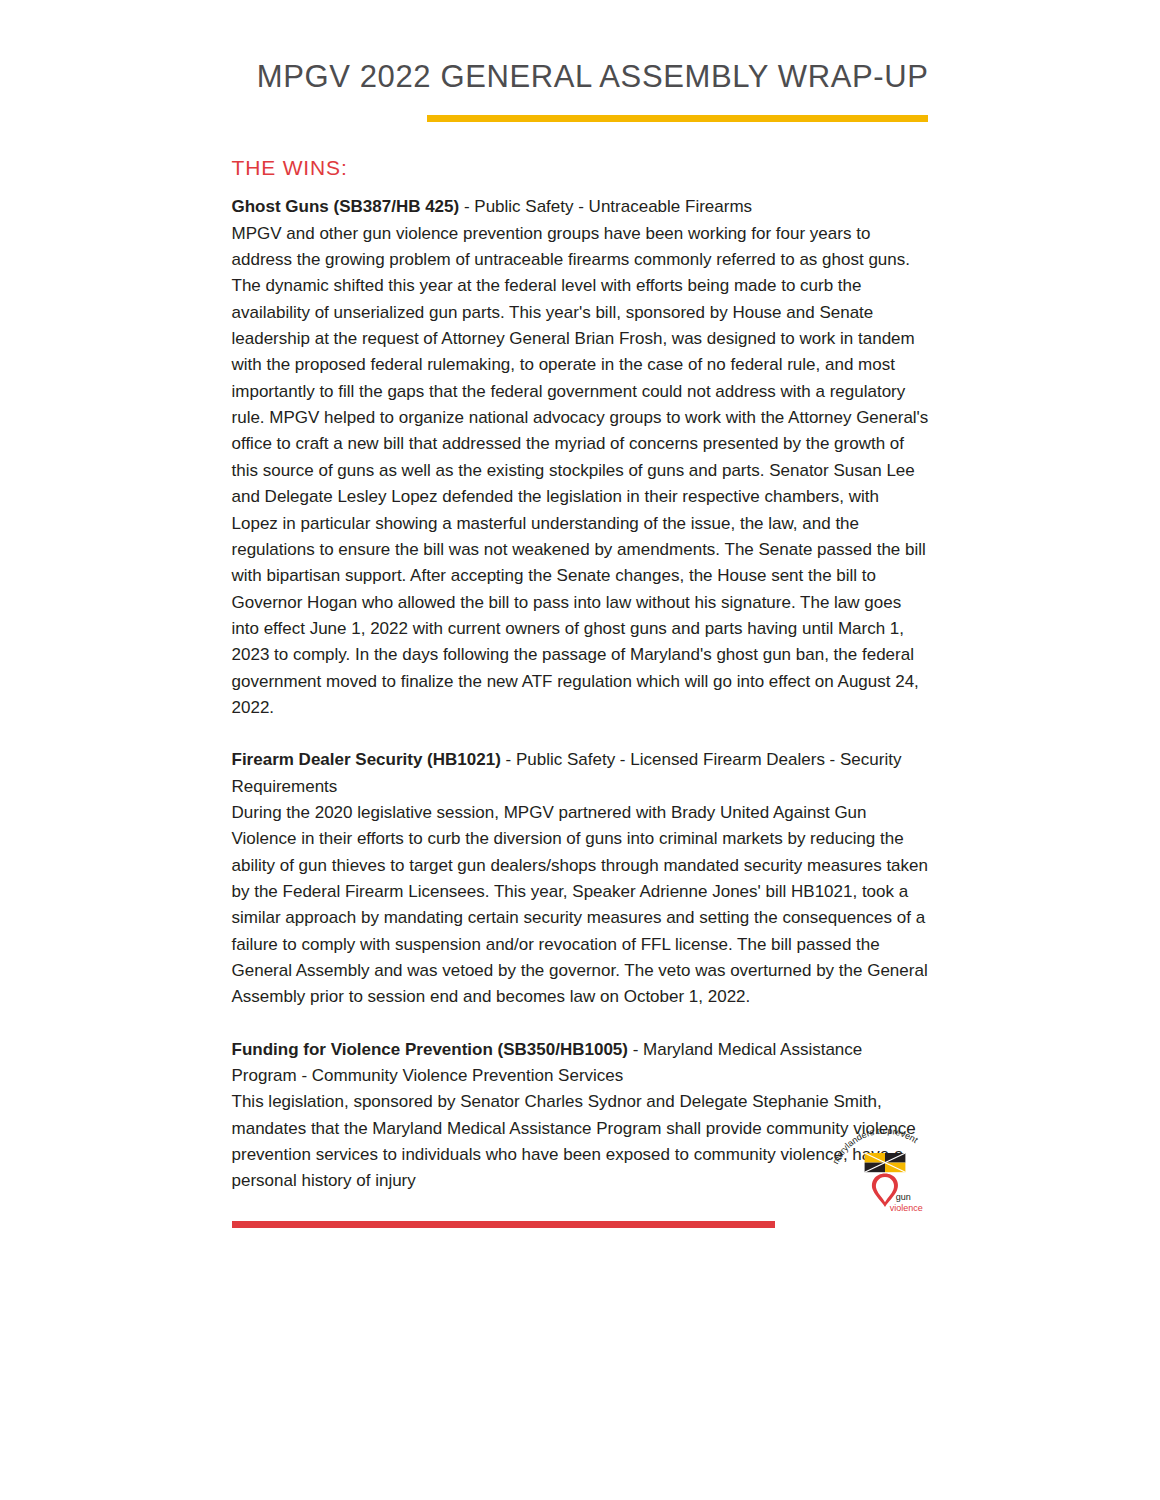MPGV 2022 General Assembly Wrap-Up
The Wins:
Ghost Guns (SB387/HB 425) - Public Safety - Untraceable Firearms
MPGV and other gun violence prevention groups have been working for four years to address the growing problem of untraceable firearms commonly referred to as ghost guns. The dynamic shifted this year at the federal level with efforts being made to curb the availability of unserialized gun parts. This year's bill, sponsored by House and Senate leadership at the request of Attorney General Brian Frosh, was designed to work in tandem with the proposed federal rulemaking, to operate in the case of no federal rule, and most importantly to fill the gaps that the federal government could not address with a regulatory rule. MPGV helped to organize national advocacy groups to work with the Attorney General's office to craft a new bill that addressed the myriad of concerns presented by the growth of this source of guns as well as the existing stockpiles of guns and parts. Senator Susan Lee and Delegate Lesley Lopez defended the legislation in their respective chambers, with Lopez in particular showing a masterful understanding of the issue, the law, and the regulations to ensure the bill was not weakened by amendments. The Senate passed the bill with bipartisan support. After accepting the Senate changes, the House sent the bill to Governor Hogan who allowed the bill to pass into law without his signature. The law goes into effect June 1, 2022 with current owners of ghost guns and parts having until March 1, 2023 to comply. In the days following the passage of Maryland's ghost gun ban, the federal government moved to finalize the new ATF regulation which will go into effect on August 24, 2022.
Firearm Dealer Security (HB1021) - Public Safety - Licensed Firearm Dealers - Security Requirements
During the 2020 legislative session, MPGV partnered with Brady United Against Gun Violence in their efforts to curb the diversion of guns into criminal markets by reducing the ability of gun thieves to target gun dealers/shops through mandated security measures taken by the Federal Firearm Licensees. This year, Speaker Adrienne Jones' bill HB1021, took a similar approach by mandating certain security measures and setting the consequences of a failure to comply with suspension and/or revocation of FFL license. The bill passed the General Assembly and was vetoed by the governor. The veto was overturned by the General Assembly prior to session end and becomes law on October 1, 2022.
Funding for Violence Prevention (SB350/HB1005) - Maryland Medical Assistance Program - Community Violence Prevention Services
This legislation, sponsored by Senator Charles Sydnor and Delegate Stephanie Smith, mandates that the Maryland Medical Assistance Program shall provide community violence prevention services to individuals who have been exposed to community violence, have a personal history of injury
Marylanders to Prevent Gun Violence marylanders to prevent gun violence